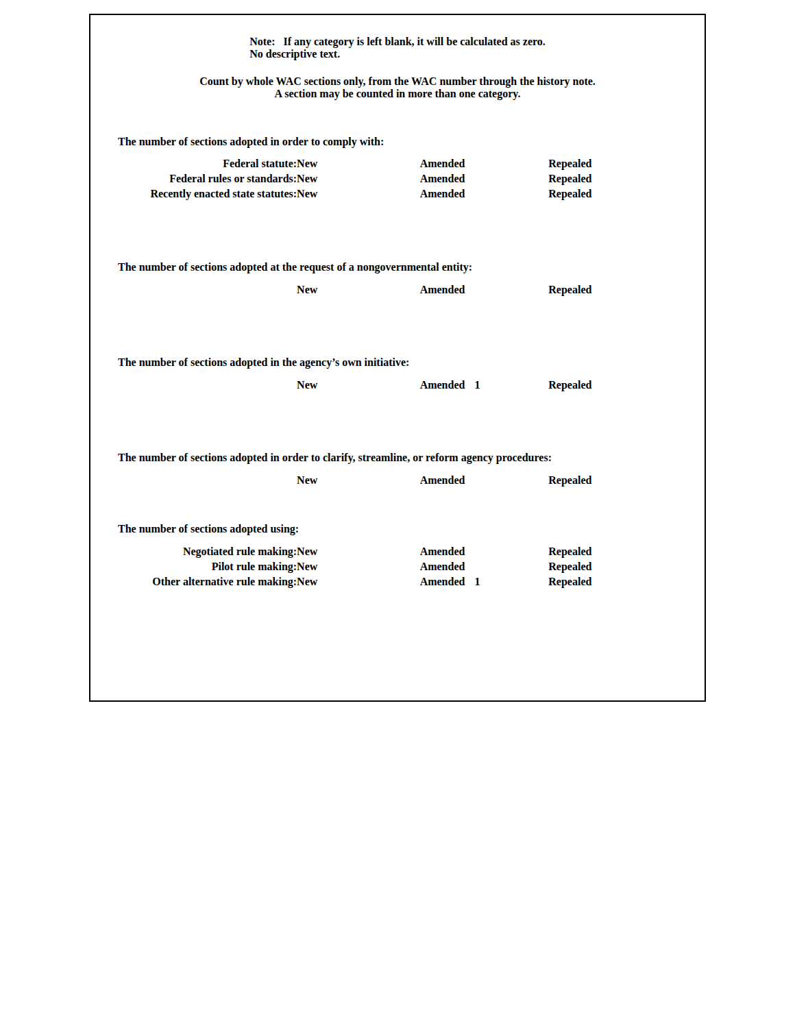Note: If any category is left blank, it will be calculated as zero.
No descriptive text.
Count by whole WAC sections only, from the WAC number through the history note.
A section may be counted in more than one category.
The number of sections adopted in order to comply with:
| Federal statute: | New | Amended | Repealed |
| Federal rules or standards: | New | Amended | Repealed |
| Recently enacted state statutes: | New | Amended | Repealed |
The number of sections adopted at the request of a nongovernmental entity:
| | New | Amended | Repealed |
The number of sections adopted in the agency’s own initiative:
| | New | Amended 1 | Repealed |
The number of sections adopted in order to clarify, streamline, or reform agency procedures:
| | New | Amended | Repealed |
The number of sections adopted using:
| Negotiated rule making: | New | Amended | Repealed |
| Pilot rule making: | New | Amended | Repealed |
| Other alternative rule making: | New | Amended 1 | Repealed |